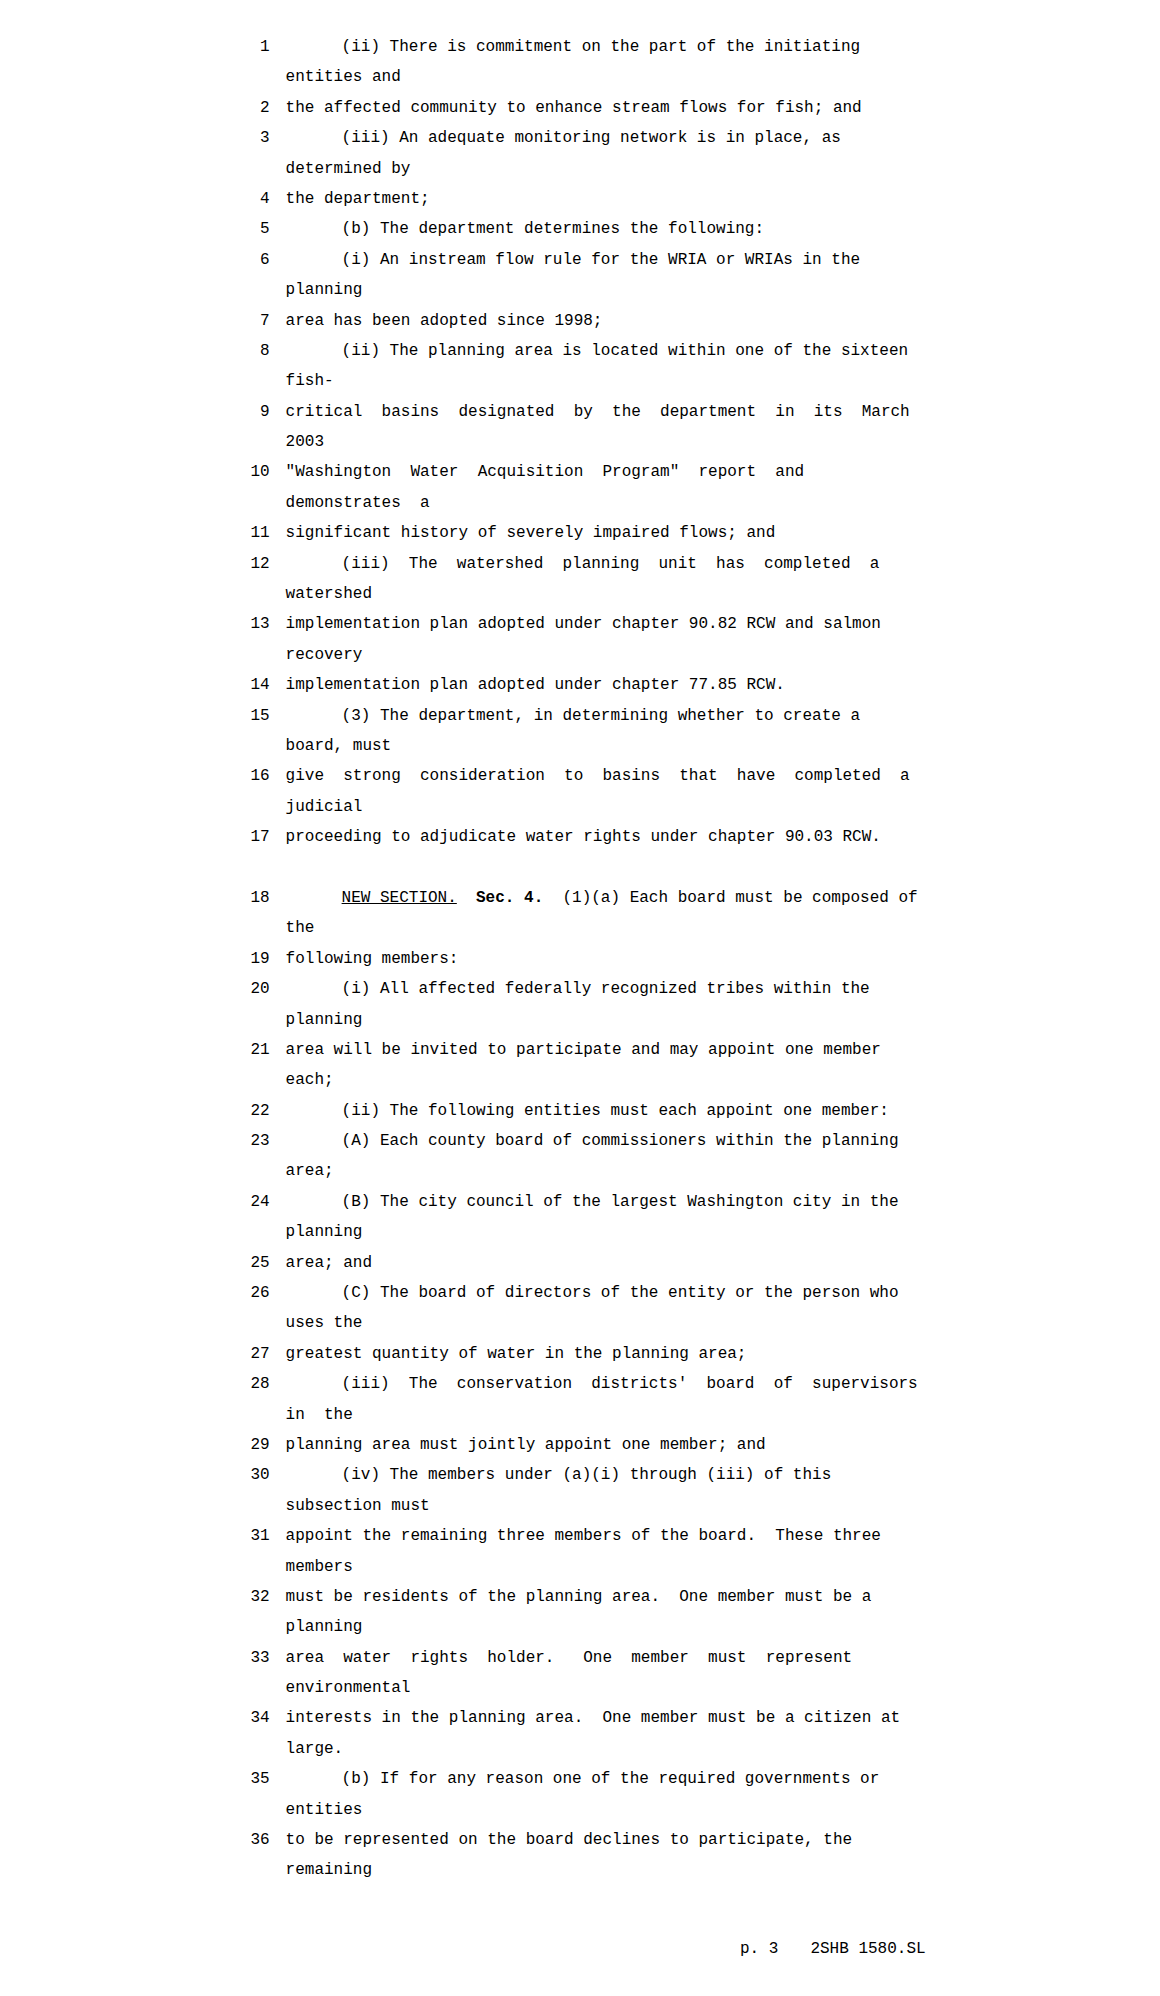(ii) There is commitment on the part of the initiating entities and
the affected community to enhance stream flows for fish; and
(iii) An adequate monitoring network is in place, as determined by
the department;
(b) The department determines the following:
(i) An instream flow rule for the WRIA or WRIAs in the planning
area has been adopted since 1998;
(ii) The planning area is located within one of the sixteen fish-
critical basins designated by the department in its March 2003
"Washington Water Acquisition Program" report and demonstrates a
significant history of severely impaired flows; and
(iii) The watershed planning unit has completed a watershed
implementation plan adopted under chapter 90.82 RCW and salmon recovery
implementation plan adopted under chapter 77.85 RCW.
(3) The department, in determining whether to create a board, must
give strong consideration to basins that have completed a judicial
proceeding to adjudicate water rights under chapter 90.03 RCW.
NEW SECTION. Sec. 4. (1)(a) Each board must be composed of the
following members:
(i) All affected federally recognized tribes within the planning
area will be invited to participate and may appoint one member each;
(ii) The following entities must each appoint one member:
(A) Each county board of commissioners within the planning area;
(B) The city council of the largest Washington city in the planning
area; and
(C) The board of directors of the entity or the person who uses the
greatest quantity of water in the planning area;
(iii) The conservation districts' board of supervisors in the
planning area must jointly appoint one member; and
(iv) The members under (a)(i) through (iii) of this subsection must
appoint the remaining three members of the board. These three members
must be residents of the planning area. One member must be a planning
area water rights holder. One member must represent environmental
interests in the planning area. One member must be a citizen at large.
(b) If for any reason one of the required governments or entities
to be represented on the board declines to participate, the remaining
p. 32SHB 1580.SL